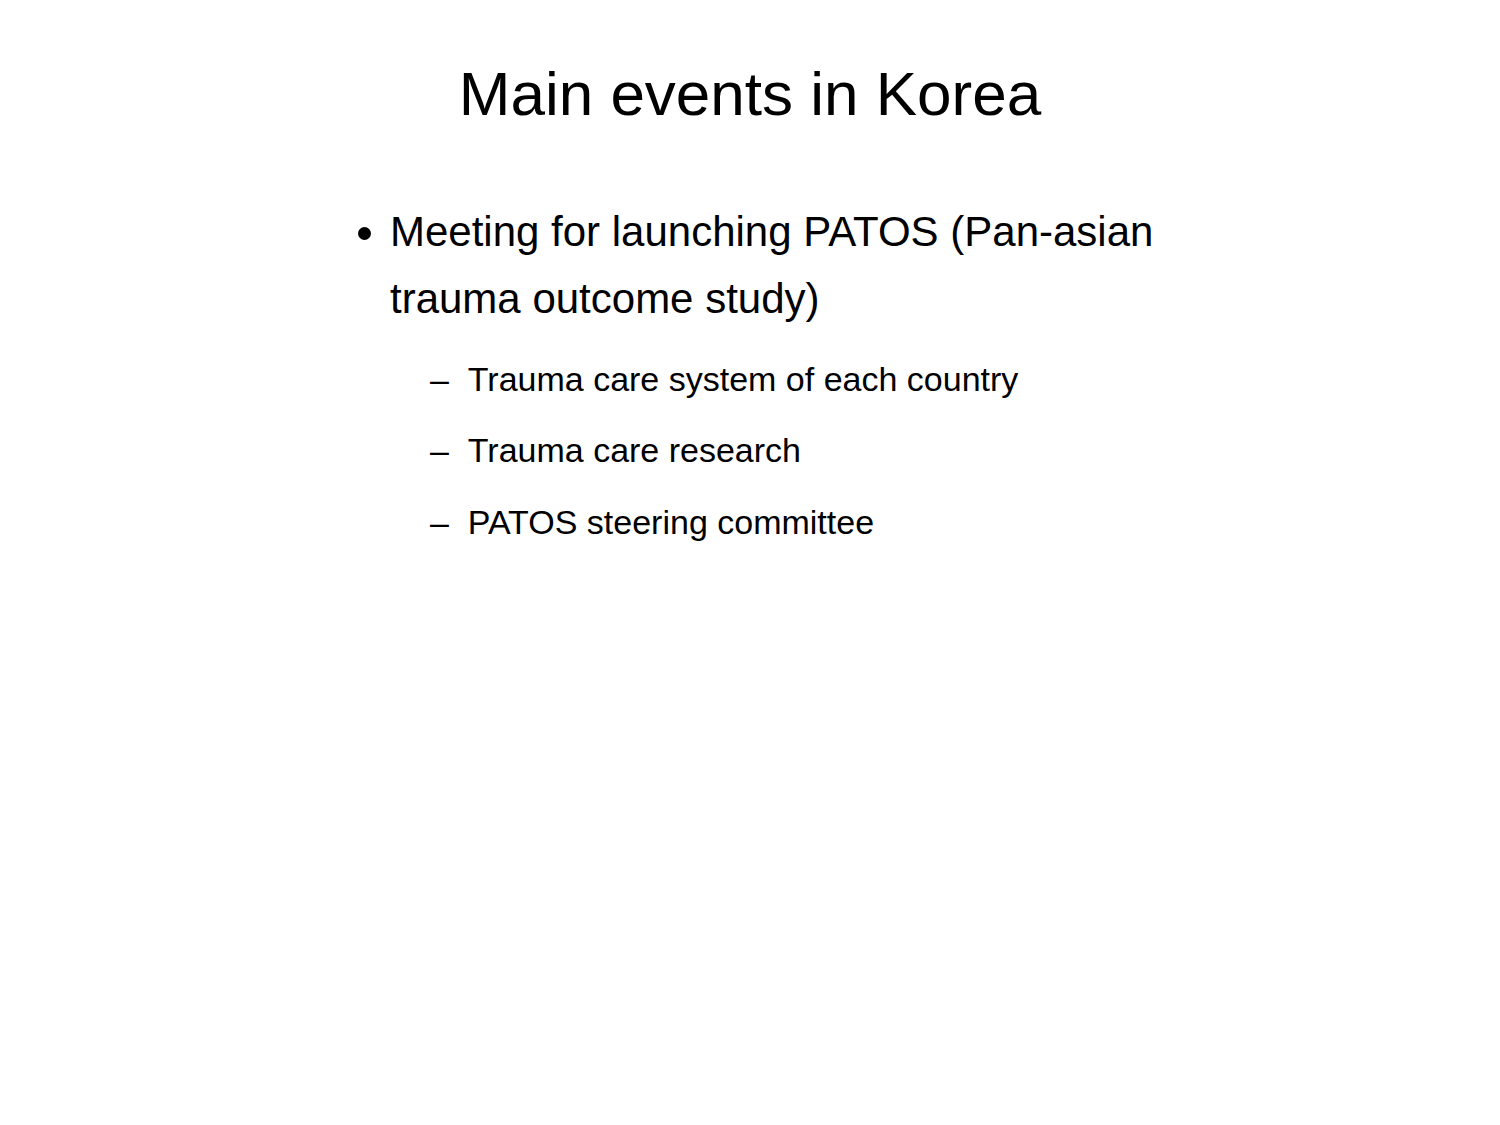Main events in Korea
Meeting for launching PATOS (Pan-asian trauma outcome study)
Trauma care system of each country
Trauma care research
PATOS steering committee